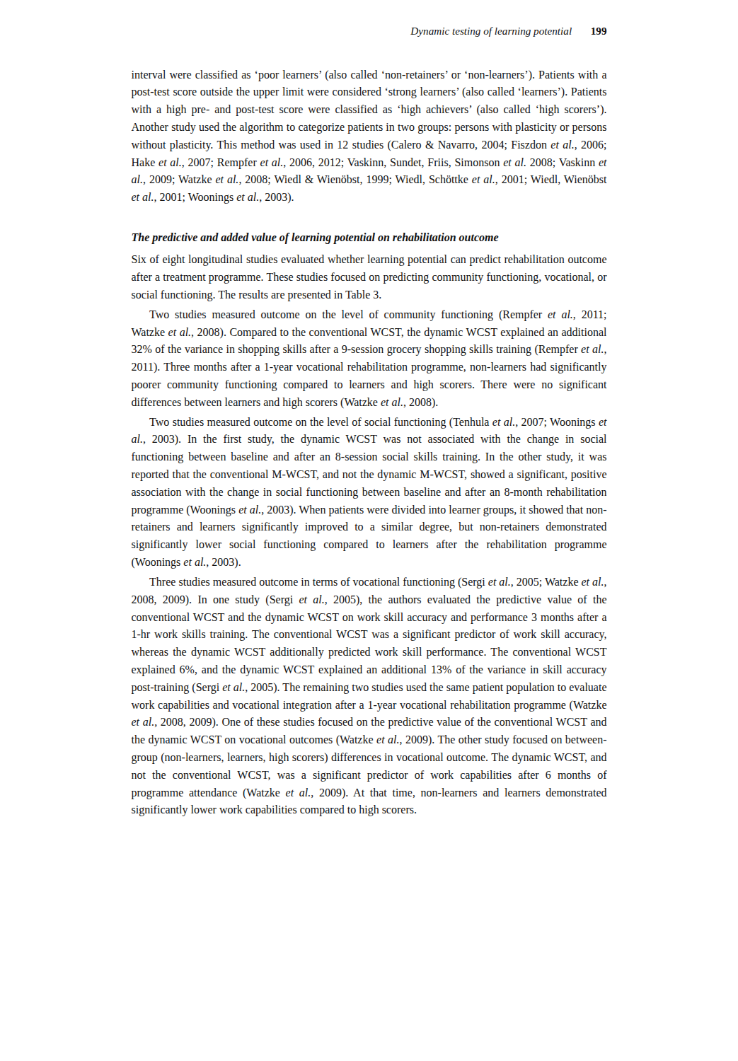Dynamic testing of learning potential 199
interval were classified as ‘poor learners’ (also called ‘non-retainers’ or ‘non-learners’). Patients with a post-test score outside the upper limit were considered ‘strong learners’ (also called ‘learners’). Patients with a high pre- and post-test score were classified as ‘high achievers’ (also called ‘high scorers’). Another study used the algorithm to categorize patients in two groups: persons with plasticity or persons without plasticity. This method was used in 12 studies (Calero & Navarro, 2004; Fiszdon et al., 2006; Hake et al., 2007; Rempfer et al., 2006, 2012; Vaskinn, Sundet, Friis, Simonson et al. 2008; Vaskinn et al., 2009; Watzke et al., 2008; Wiedl & Wienöbst, 1999; Wiedl, Schöttke et al., 2001; Wiedl, Wienöbst et al., 2001; Woonings et al., 2003).
The predictive and added value of learning potential on rehabilitation outcome
Six of eight longitudinal studies evaluated whether learning potential can predict rehabilitation outcome after a treatment programme. These studies focused on predicting community functioning, vocational, or social functioning. The results are presented in Table 3.
Two studies measured outcome on the level of community functioning (Rempfer et al., 2011; Watzke et al., 2008). Compared to the conventional WCST, the dynamic WCST explained an additional 32% of the variance in shopping skills after a 9-session grocery shopping skills training (Rempfer et al., 2011). Three months after a 1-year vocational rehabilitation programme, non-learners had significantly poorer community functioning compared to learners and high scorers. There were no significant differences between learners and high scorers (Watzke et al., 2008).
Two studies measured outcome on the level of social functioning (Tenhula et al., 2007; Woonings et al., 2003). In the first study, the dynamic WCST was not associated with the change in social functioning between baseline and after an 8-session social skills training. In the other study, it was reported that the conventional M-WCST, and not the dynamic M-WCST, showed a significant, positive association with the change in social functioning between baseline and after an 8-month rehabilitation programme (Woonings et al., 2003). When patients were divided into learner groups, it showed that non-retainers and learners significantly improved to a similar degree, but non-retainers demonstrated significantly lower social functioning compared to learners after the rehabilitation programme (Woonings et al., 2003).
Three studies measured outcome in terms of vocational functioning (Sergi et al., 2005; Watzke et al., 2008, 2009). In one study (Sergi et al., 2005), the authors evaluated the predictive value of the conventional WCST and the dynamic WCST on work skill accuracy and performance 3 months after a 1-hr work skills training. The conventional WCST was a significant predictor of work skill accuracy, whereas the dynamic WCST additionally predicted work skill performance. The conventional WCST explained 6%, and the dynamic WCST explained an additional 13% of the variance in skill accuracy post-training (Sergi et al., 2005). The remaining two studies used the same patient population to evaluate work capabilities and vocational integration after a 1-year vocational rehabilitation programme (Watzke et al., 2008, 2009). One of these studies focused on the predictive value of the conventional WCST and the dynamic WCST on vocational outcomes (Watzke et al., 2009). The other study focused on between-group (non-learners, learners, high scorers) differences in vocational outcome. The dynamic WCST, and not the conventional WCST, was a significant predictor of work capabilities after 6 months of programme attendance (Watzke et al., 2009). At that time, non-learners and learners demonstrated significantly lower work capabilities compared to high scorers.